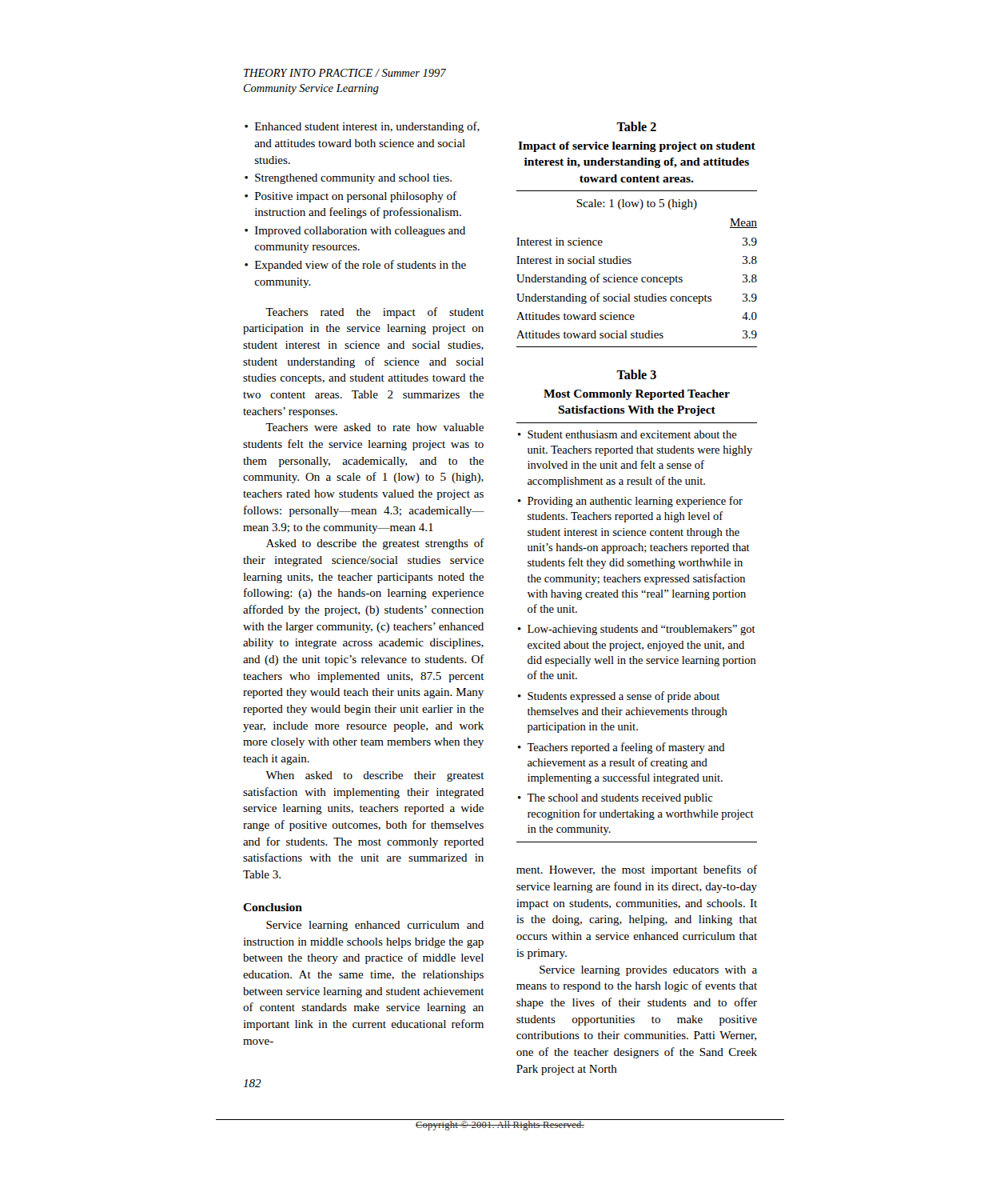THEORY INTO PRACTICE / Summer 1997
Community Service Learning
Enhanced student interest in, understanding of, and attitudes toward both science and social studies.
Strengthened community and school ties.
Positive impact on personal philosophy of instruction and feelings of professionalism.
Improved collaboration with colleagues and community resources.
Expanded view of the role of students in the community.
Teachers rated the impact of student participation in the service learning project on student interest in science and social studies, student understanding of science and social studies concepts, and student attitudes toward the two content areas. Table 2 summarizes the teachers’ responses.
Teachers were asked to rate how valuable students felt the service learning project was to them personally, academically, and to the community. On a scale of 1 (low) to 5 (high), teachers rated how students valued the project as follows: personally—mean 4.3; academically—mean 3.9; to the community—mean 4.1
Asked to describe the greatest strengths of their integrated science/social studies service learning units, the teacher participants noted the following: (a) the hands-on learning experience afforded by the project, (b) students’ connection with the larger community, (c) teachers’ enhanced ability to integrate across academic disciplines, and (d) the unit topic’s relevance to students. Of teachers who implemented units, 87.5 percent reported they would teach their units again. Many reported they would begin their unit earlier in the year, include more resource people, and work more closely with other team members when they teach it again.
When asked to describe their greatest satisfaction with implementing their integrated service learning units, teachers reported a wide range of positive outcomes, both for themselves and for students. The most commonly reported satisfactions with the unit are summarized in Table 3.
Conclusion
Service learning enhanced curriculum and instruction in middle schools helps bridge the gap between the theory and practice of middle level education. At the same time, the relationships between service learning and student achievement of content standards make service learning an important link in the current educational reform move-
182
Table 2
Impact of service learning project on student interest in, understanding of, and attitudes toward content areas.
Scale: 1 (low) to 5 (high)
Mean
| Interest in science | 3.9 |
| Interest in social studies | 3.8 |
| Understanding of science concepts | 3.8 |
| Understanding of social studies concepts | 3.9 |
| Attitudes toward science | 4.0 |
| Attitudes toward social studies | 3.9 |
Table 3
Most Commonly Reported Teacher Satisfactions With the Project
Student enthusiasm and excitement about the unit. Teachers reported that students were highly involved in the unit and felt a sense of accomplishment as a result of the unit.
Providing an authentic learning experience for students. Teachers reported a high level of student interest in science content through the unit’s hands-on approach; teachers reported that students felt they did something worthwhile in the community; teachers expressed satisfaction with having created this “real” learning portion of the unit.
Low-achieving students and “troublemakers” got excited about the project, enjoyed the unit, and did especially well in the service learning portion of the unit.
Students expressed a sense of pride about themselves and their achievements through participation in the unit.
Teachers reported a feeling of mastery and achievement as a result of creating and implementing a successful integrated unit.
The school and students received public recognition for undertaking a worthwhile project in the community.
ment. However, the most important benefits of service learning are found in its direct, day-to-day impact on students, communities, and schools. It is the doing, caring, helping, and linking that occurs within a service enhanced curriculum that is primary.
Service learning provides educators with a means to respond to the harsh logic of events that shape the lives of their students and to offer students opportunities to make positive contributions to their communities. Patti Werner, one of the teacher designers of the Sand Creek Park project at North
Copyright © 2001. All Rights Reserved.